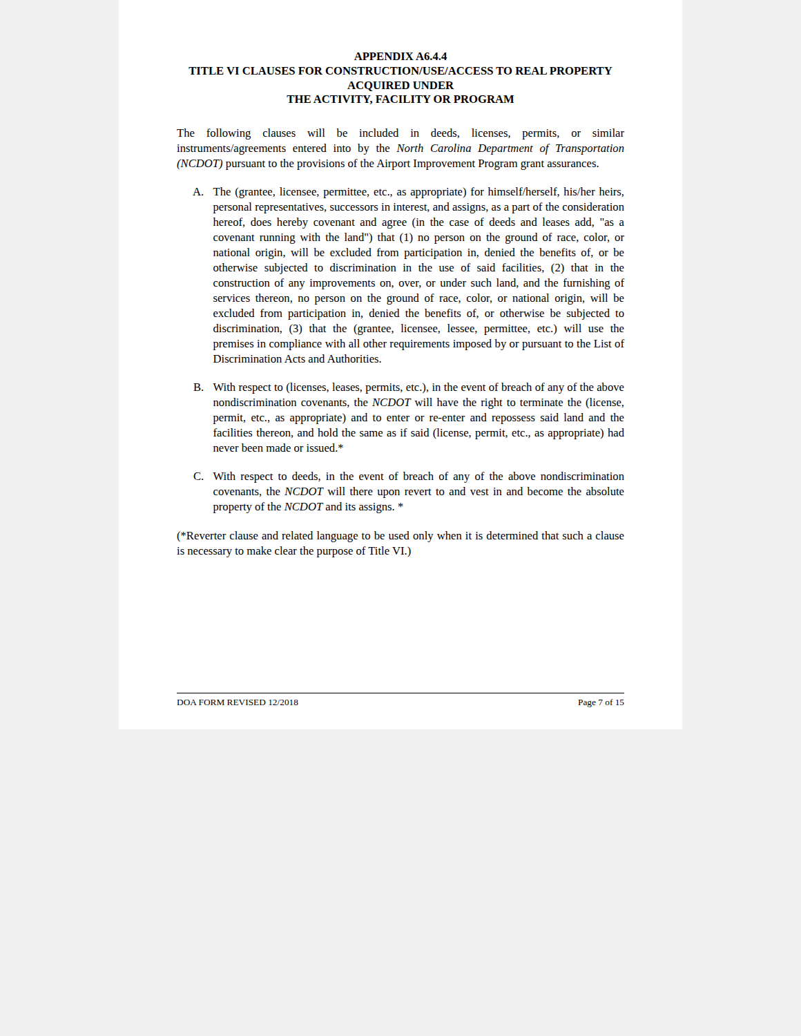APPENDIX A6.4.4 TITLE VI CLAUSES FOR CONSTRUCTION/USE/ACCESS TO REAL PROPERTY ACQUIRED UNDER THE ACTIVITY, FACILITY OR PROGRAM
The following clauses will be included in deeds, licenses, permits, or similar instruments/agreements entered into by the North Carolina Department of Transportation (NCDOT) pursuant to the provisions of the Airport Improvement Program grant assurances.
The (grantee, licensee, permittee, etc., as appropriate) for himself/herself, his/her heirs, personal representatives, successors in interest, and assigns, as a part of the consideration hereof, does hereby covenant and agree (in the case of deeds and leases add, "as a covenant running with the land") that (1) no person on the ground of race, color, or national origin, will be excluded from participation in, denied the benefits of, or be otherwise subjected to discrimination in the use of said facilities, (2) that in the construction of any improvements on, over, or under such land, and the furnishing of services thereon, no person on the ground of race, color, or national origin, will be excluded from participation in, denied the benefits of, or otherwise be subjected to discrimination, (3) that the (grantee, licensee, lessee, permittee, etc.) will use the premises in compliance with all other requirements imposed by or pursuant to the List of Discrimination Acts and Authorities.
With respect to (licenses, leases, permits, etc.), in the event of breach of any of the above nondiscrimination covenants, the NCDOT will have the right to terminate the (license, permit, etc., as appropriate) and to enter or re-enter and repossess said land and the facilities thereon, and hold the same as if said (license, permit, etc., as appropriate) had never been made or issued.*
With respect to deeds, in the event of breach of any of the above nondiscrimination covenants, the NCDOT will there upon revert to and vest in and become the absolute property of the NCDOT and its assigns. *
(*Reverter clause and related language to be used only when it is determined that such a clause is necessary to make clear the purpose of Title VI.)
DOA FORM REVISED 12/2018 Page 7 of 15